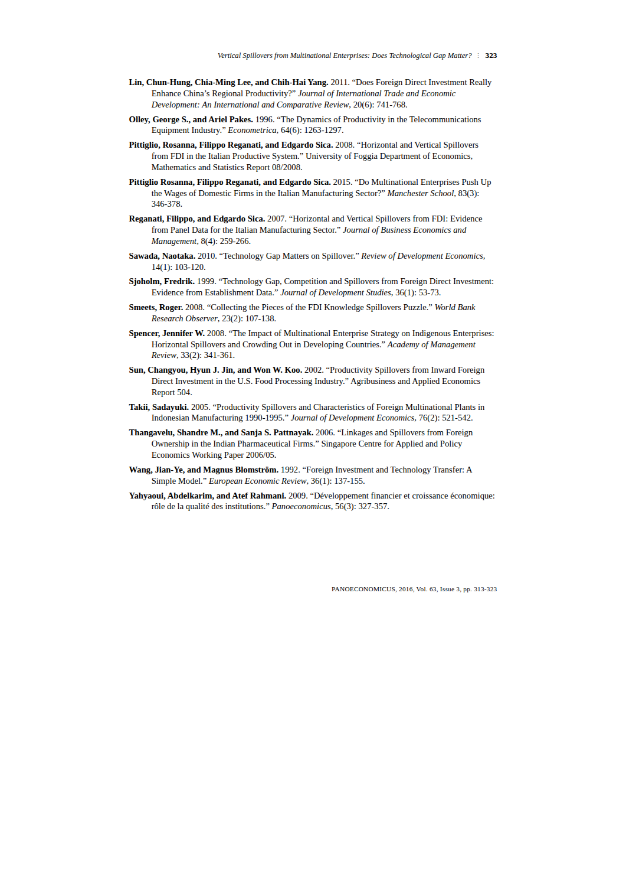Vertical Spillovers from Multinational Enterprises: Does Technological Gap Matter? ⋮ 323
Lin, Chun-Hung, Chia-Ming Lee, and Chih-Hai Yang. 2011. “Does Foreign Direct Investment Really Enhance China’s Regional Productivity?” Journal of International Trade and Economic Development: An International and Comparative Review, 20(6): 741-768.
Olley, George S., and Ariel Pakes. 1996. “The Dynamics of Productivity in the Telecommunications Equipment Industry.” Econometrica, 64(6): 1263-1297.
Pittiglio, Rosanna, Filippo Reganati, and Edgardo Sica. 2008. “Horizontal and Vertical Spillovers from FDI in the Italian Productive System.” University of Foggia Department of Economics, Mathematics and Statistics Report 08/2008.
Pittiglio Rosanna, Filippo Reganati, and Edgardo Sica. 2015. “Do Multinational Enterprises Push Up the Wages of Domestic Firms in the Italian Manufacturing Sector?” Manchester School, 83(3): 346-378.
Reganati, Filippo, and Edgardo Sica. 2007. “Horizontal and Vertical Spillovers from FDI: Evidence from Panel Data for the Italian Manufacturing Sector.” Journal of Business Economics and Management, 8(4): 259-266.
Sawada, Naotaka. 2010. “Technology Gap Matters on Spillover.” Review of Development Economics, 14(1): 103-120.
Sjoholm, Fredrik. 1999. “Technology Gap, Competition and Spillovers from Foreign Direct Investment: Evidence from Establishment Data.” Journal of Development Studies, 36(1): 53-73.
Smeets, Roger. 2008. “Collecting the Pieces of the FDI Knowledge Spillovers Puzzle.” World Bank Research Observer, 23(2): 107-138.
Spencer, Jennifer W. 2008. “The Impact of Multinational Enterprise Strategy on Indigenous Enterprises: Horizontal Spillovers and Crowding Out in Developing Countries.” Academy of Management Review, 33(2): 341-361.
Sun, Changyou, Hyun J. Jin, and Won W. Koo. 2002. “Productivity Spillovers from Inward Foreign Direct Investment in the U.S. Food Processing Industry.” Agribusiness and Applied Economics Report 504.
Takii, Sadayuki. 2005. “Productivity Spillovers and Characteristics of Foreign Multinational Plants in Indonesian Manufacturing 1990-1995.” Journal of Development Economics, 76(2): 521-542.
Thangavelu, Shandre M., and Sanja S. Pattnayak. 2006. “Linkages and Spillovers from Foreign Ownership in the Indian Pharmaceutical Firms.” Singapore Centre for Applied and Policy Economics Working Paper 2006/05.
Wang, Jian-Ye, and Magnus Blomström. 1992. “Foreign Investment and Technology Transfer: A Simple Model.” European Economic Review, 36(1): 137-155.
Yahyaoui, Abdelkarim, and Atef Rahmani. 2009. “Développement financier et croissance économique: rôle de la qualité des institutions.” Panoeconomicus, 56(3): 327-357.
PANOECONOMICUS, 2016, Vol. 63, Issue 3, pp. 313-323